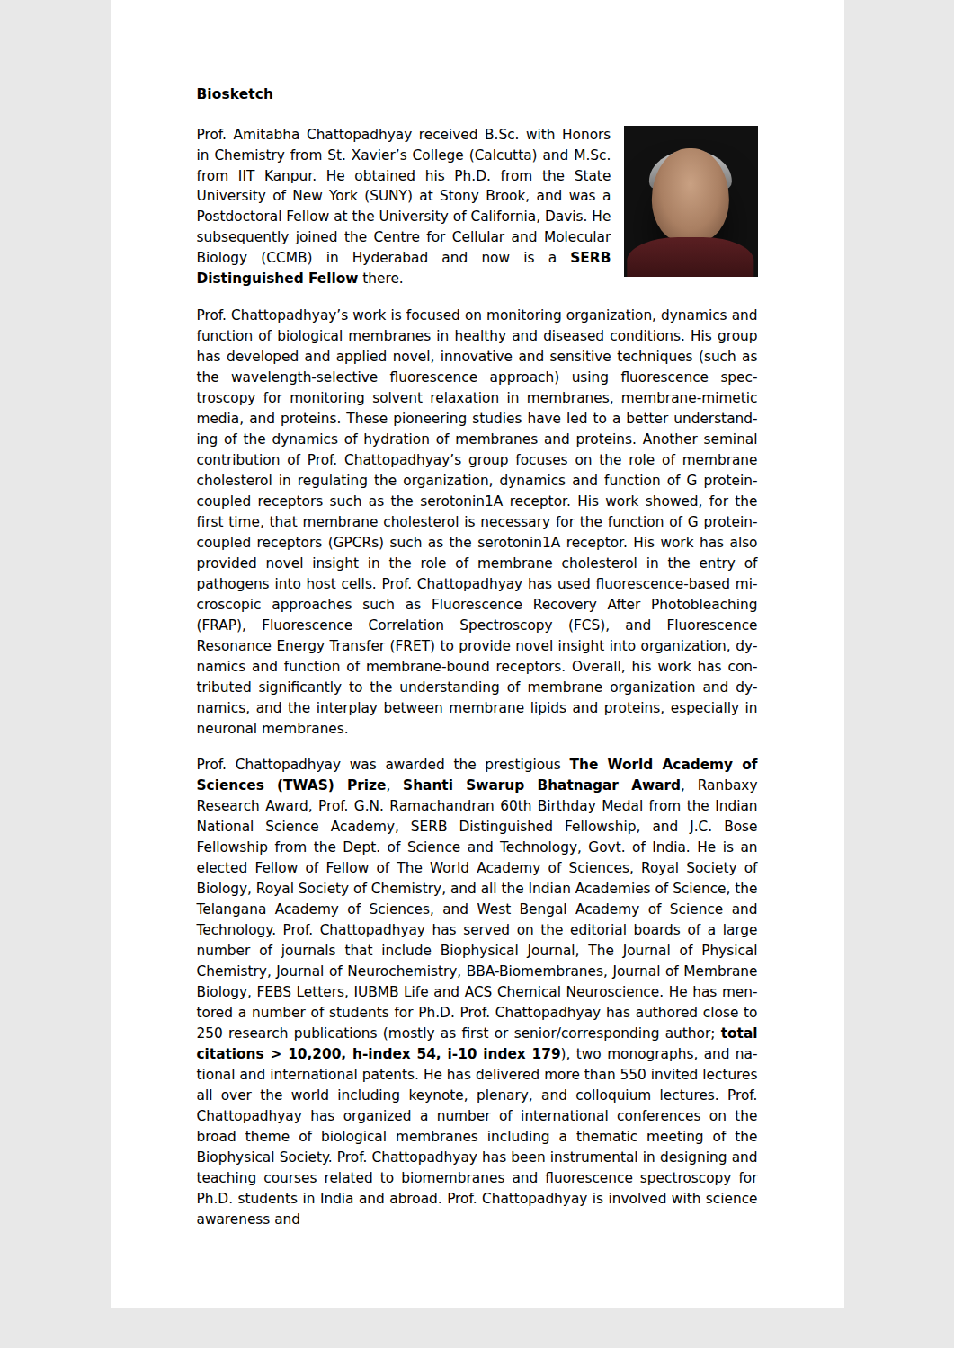Biosketch
Prof. Amitabha Chattopadhyay received B.Sc. with Honors in Chemistry from St. Xavier’s College (Calcutta) and M.Sc. from IIT Kanpur. He obtained his Ph.D. from the State University of New York (SUNY) at Stony Brook, and was a Postdoctoral Fellow at the University of California, Davis. He subsequently joined the Centre for Cellular and Molecular Biology (CCMB) in Hyderabad and now is a SERB Distinguished Fellow there.
Prof. Chattopadhyay’s work is focused on monitoring organization, dynamics and function of biological membranes in healthy and diseased conditions. His group has developed and applied novel, innovative and sensitive techniques (such as the wavelength-selective fluorescence approach) using fluorescence spectroscopy for monitoring solvent relaxation in membranes, membrane-mimetic media, and proteins. These pioneering studies have led to a better understanding of the dynamics of hydration of membranes and proteins. Another seminal contribution of Prof. Chattopadhyay’s group focuses on the role of membrane cholesterol in regulating the organization, dynamics and function of G protein-coupled receptors such as the serotonin1A receptor. His work showed, for the first time, that membrane cholesterol is necessary for the function of G protein-coupled receptors (GPCRs) such as the serotonin1A receptor. His work has also provided novel insight in the role of membrane cholesterol in the entry of pathogens into host cells. Prof. Chattopadhyay has used fluorescence-based microscopic approaches such as Fluorescence Recovery After Photobleaching (FRAP), Fluorescence Correlation Spectroscopy (FCS), and Fluorescence Resonance Energy Transfer (FRET) to provide novel insight into organization, dynamics and function of membrane-bound receptors. Overall, his work has contributed significantly to the understanding of membrane organization and dynamics, and the interplay between membrane lipids and proteins, especially in neuronal membranes.
Prof. Chattopadhyay was awarded the prestigious The World Academy of Sciences (TWAS) Prize, Shanti Swarup Bhatnagar Award, Ranbaxy Research Award, Prof. G.N. Ramachandran 60th Birthday Medal from the Indian National Science Academy, SERB Distinguished Fellowship, and J.C. Bose Fellowship from the Dept. of Science and Technology, Govt. of India. He is an elected Fellow of Fellow of The World Academy of Sciences, Royal Society of Biology, Royal Society of Chemistry, and all the Indian Academies of Science, the Telangana Academy of Sciences, and West Bengal Academy of Science and Technology. Prof. Chattopadhyay has served on the editorial boards of a large number of journals that include Biophysical Journal, The Journal of Physical Chemistry, Journal of Neurochemistry, BBA-Biomembranes, Journal of Membrane Biology, FEBS Letters, IUBMB Life and ACS Chemical Neuroscience. He has mentored a number of students for Ph.D. Prof. Chattopadhyay has authored close to 250 research publications (mostly as first or senior/corresponding author; total citations > 10,200, h-index 54, i-10 index 179), two monographs, and national and international patents. He has delivered more than 550 invited lectures all over the world including keynote, plenary, and colloquium lectures. Prof. Chattopadhyay has organized a number of international conferences on the broad theme of biological membranes including a thematic meeting of the Biophysical Society. Prof. Chattopadhyay has been instrumental in designing and teaching courses related to biomembranes and fluorescence spectroscopy for Ph.D. students in India and abroad. Prof. Chattopadhyay is involved with science awareness and